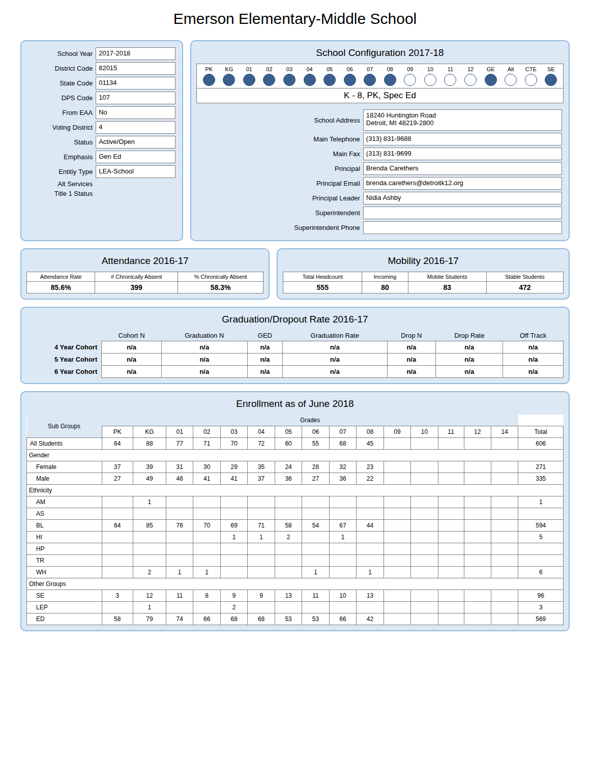Emerson Elementary-Middle School
| School Year | 2017-2018 |
| District Code | 82015 |
| State Code | 01134 |
| DPS Code | 107 |
| From EAA | No |
| Voting District | 4 |
| Status | Active/Open |
| Emphasis | Gen Ed |
| Entitiy Type | LEA-School |
| Alt Services | |
| Title 1 Status | |
School Configuration 2017-18
PK
KG
01
02
03
04
05
06
07
08
09
10
11
12
GE
Alt
CTE
SE
K - 8, PK, Spec Ed
| School Address | 18240 Huntington Road Detroit, MI 48219-2800 |
| Main Telephone | (313) 831-9688 |
| Main Fax | (313) 831-9699 |
| Principal | Brenda Carethers |
| Principal Email | brenda.carethers@detroitk12.org |
| Principal Leader | Nidia Ashby |
| Superintendent | |
| Superintendent Phone | |
Attendance 2016-17
| Attendance Rate | # Chronically Absent | % Chronically Absent |
| --- | --- | --- |
| 85.6% | 399 | 58.3% |
Mobility 2016-17
| Total Headcount | Incoming | Mobile Students | Stable Students |
| --- | --- | --- | --- |
| 555 | 80 | 83 | 472 |
Graduation/Dropout Rate 2016-17
| | Cohort N | Graduation N | GED | Graduation Rate | Drop N | Drop Rate | Off Track |
| --- | --- | --- | --- | --- | --- | --- | --- |
| 4 Year Cohort | n/a | n/a | n/a | n/a | n/a | n/a | n/a |
| 5 Year Cohort | n/a | n/a | n/a | n/a | n/a | n/a | n/a |
| 6 Year Cohort | n/a | n/a | n/a | n/a | n/a | n/a | n/a |
Enrollment as of June 2018
| Sub Groups | Grades |
| PK | KG | 01 | 02 | 03 | 04 | 05 | 06 | 07 | 08 | 09 | 10 | 11 | 12 | 14 | Total |
| All Students | 64 | 88 | 77 | 71 | 70 | 72 | 60 | 55 | 68 | 45 | | | | | | 606 |
| Gender |
| Female | 37 | 39 | 31 | 30 | 29 | 35 | 24 | 28 | 32 | 23 | | | | | | 271 |
| Male | 27 | 49 | 46 | 41 | 41 | 37 | 36 | 27 | 36 | 22 | | | | | | 335 |
| Ethnicity |
| AM | | 1 | | | | | | | | | | | | | | 1 |
| AS | | | | | | | | | | | | | | | | |
| BL | 64 | 85 | 76 | 70 | 69 | 71 | 58 | 54 | 67 | 44 | | | | | | 594 |
| HI | | | | | 1 | 1 | 2 | | 1 | | | | | | | 5 |
| HP | | | | | | | | | | | | | | | | |
| TR | | | | | | | | | | | | | | | | |
| WH | | 2 | 1 | 1 | | | | 1 | | 1 | | | | | | 6 |
| Other Groups |
| SE | 3 | 12 | 11 | 8 | 9 | 9 | 13 | 11 | 10 | 13 | | | | | | 96 |
| LEP | | 1 | | | 2 | | | | | | | | | | | 3 |
| ED | 58 | 79 | 74 | 66 | 68 | 68 | 53 | 53 | 66 | 42 | | | | | | 569 |